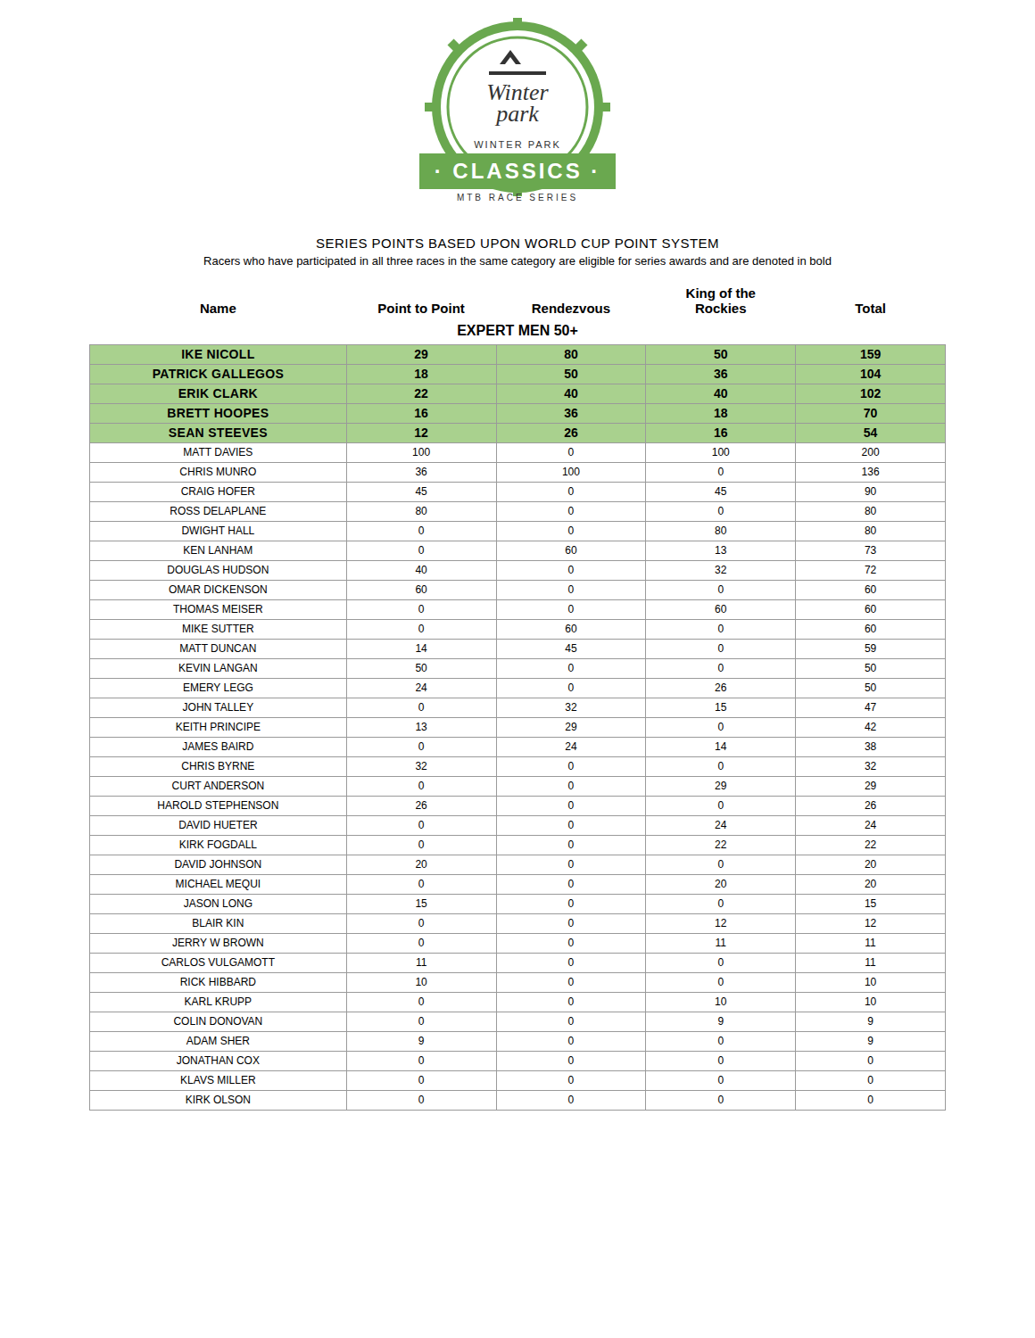Winter park WINTER PARK · CLASSICS · MTB RACE SERIES
SERIES POINTS BASED UPON WORLD CUP POINT SYSTEM
Racers who have participated in all three races in the same category are eligible for series awards and are denoted in bold
| Name | Point to Point | Rendezvous | King of the Rockies | Total |
| --- | --- | --- | --- | --- |
| EXPERT MEN 50+ |
| IKE NICOLL | 29 | 80 | 50 | 159 |
| PATRICK GALLEGOS | 18 | 50 | 36 | 104 |
| ERIK CLARK | 22 | 40 | 40 | 102 |
| BRETT HOOPES | 16 | 36 | 18 | 70 |
| SEAN STEEVES | 12 | 26 | 16 | 54 |
| MATT DAVIES | 100 | 0 | 100 | 200 |
| CHRIS MUNRO | 36 | 100 | 0 | 136 |
| CRAIG HOFER | 45 | 0 | 45 | 90 |
| ROSS DELAPLANE | 80 | 0 | 0 | 80 |
| DWIGHT HALL | 0 | 0 | 80 | 80 |
| KEN LANHAM | 0 | 60 | 13 | 73 |
| DOUGLAS HUDSON | 40 | 0 | 32 | 72 |
| OMAR DICKENSON | 60 | 0 | 0 | 60 |
| THOMAS MEISER | 0 | 0 | 60 | 60 |
| MIKE SUTTER | 0 | 60 | 0 | 60 |
| MATT DUNCAN | 14 | 45 | 0 | 59 |
| KEVIN LANGAN | 50 | 0 | 0 | 50 |
| EMERY LEGG | 24 | 0 | 26 | 50 |
| JOHN TALLEY | 0 | 32 | 15 | 47 |
| KEITH PRINCIPE | 13 | 29 | 0 | 42 |
| JAMES BAIRD | 0 | 24 | 14 | 38 |
| CHRIS BYRNE | 32 | 0 | 0 | 32 |
| CURT ANDERSON | 0 | 0 | 29 | 29 |
| HAROLD STEPHENSON | 26 | 0 | 0 | 26 |
| DAVID HUETER | 0 | 0 | 24 | 24 |
| KIRK FOGDALL | 0 | 0 | 22 | 22 |
| DAVID JOHNSON | 20 | 0 | 0 | 20 |
| MICHAEL MEQUI | 0 | 0 | 20 | 20 |
| JASON LONG | 15 | 0 | 0 | 15 |
| BLAIR KIN | 0 | 0 | 12 | 12 |
| JERRY W BROWN | 0 | 0 | 11 | 11 |
| CARLOS VULGAMOTT | 11 | 0 | 0 | 11 |
| RICK HIBBARD | 10 | 0 | 0 | 10 |
| KARL KRUPP | 0 | 0 | 10 | 10 |
| COLIN DONOVAN | 0 | 0 | 9 | 9 |
| ADAM SHER | 9 | 0 | 0 | 9 |
| JONATHAN COX | 0 | 0 | 0 | 0 |
| KLAVS MILLER | 0 | 0 | 0 | 0 |
| KIRK OLSON | 0 | 0 | 0 | 0 |